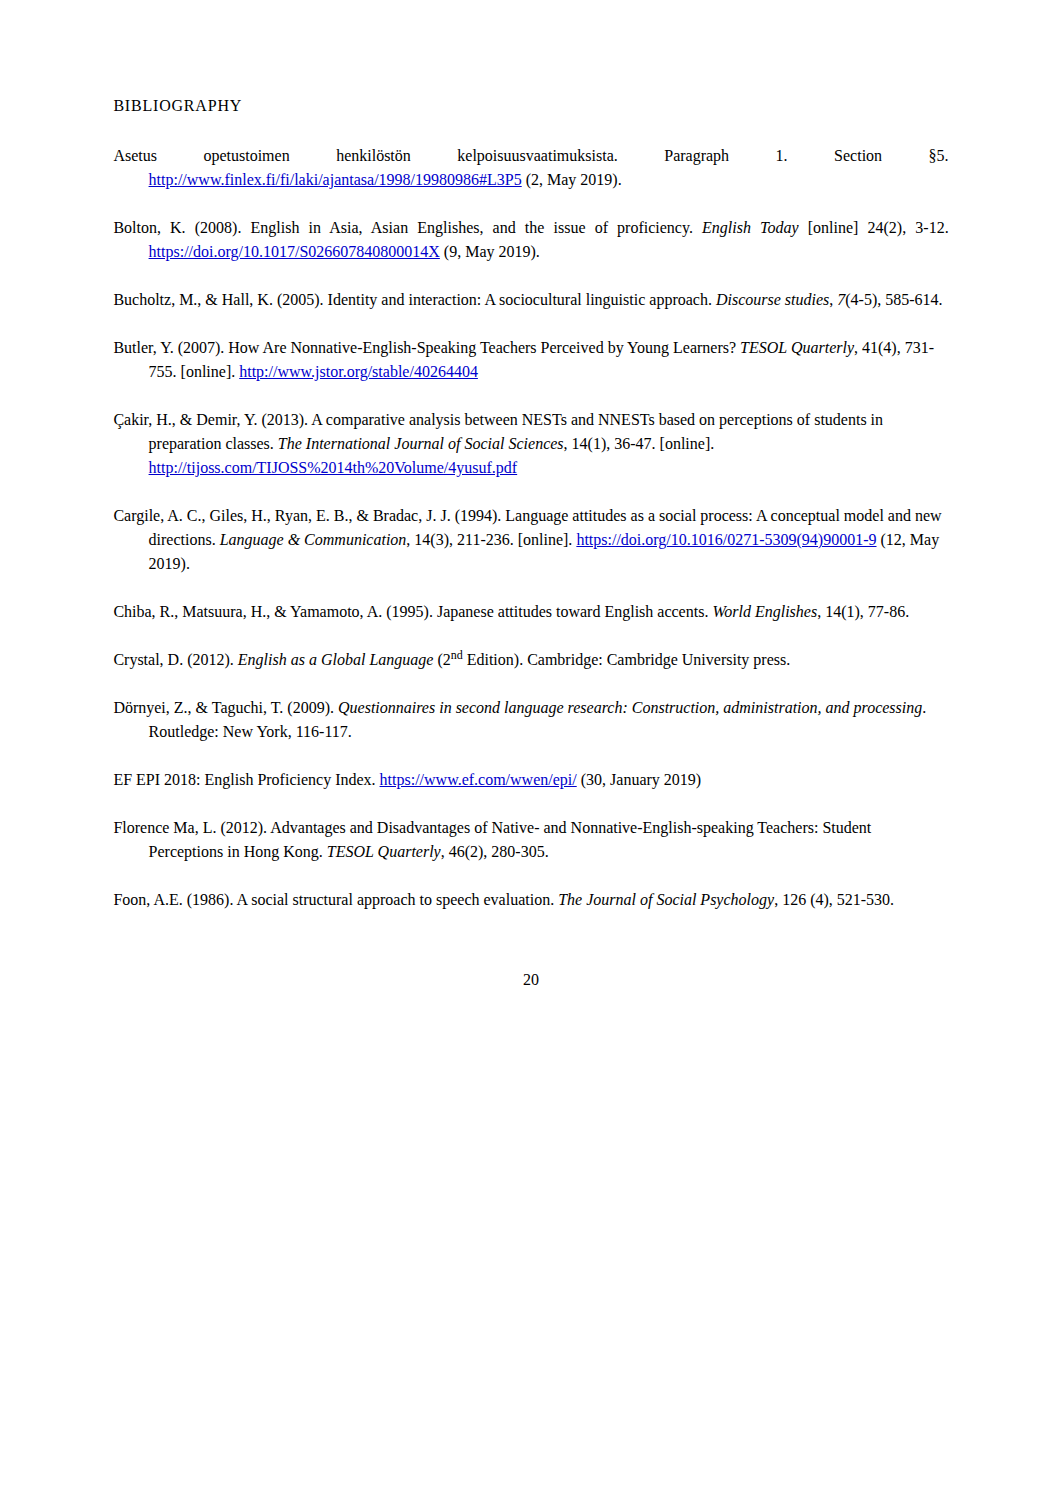BIBLIOGRAPHY
Asetus opetustoimen henkilöstön kelpoisuusvaatimuksista. Paragraph 1. Section §5. http://www.finlex.fi/fi/laki/ajantasa/1998/19980986#L3P5 (2, May 2019).
Bolton, K. (2008). English in Asia, Asian Englishes, and the issue of proficiency. English Today [online] 24(2), 3-12. https://doi.org/10.1017/S026607840800014X (9, May 2019).
Bucholtz, M., & Hall, K. (2005). Identity and interaction: A sociocultural linguistic approach. Discourse studies, 7(4-5), 585-614.
Butler, Y. (2007). How Are Nonnative-English-Speaking Teachers Perceived by Young Learners? TESOL Quarterly, 41(4), 731-755. [online]. http://www.jstor.org/stable/40264404
Çakir, H., & Demir, Y. (2013). A comparative analysis between NESTs and NNESTs based on perceptions of students in preparation classes. The International Journal of Social Sciences, 14(1), 36-47. [online]. http://tijoss.com/TIJOSS%2014th%20Volume/4yusuf.pdf
Cargile, A. C., Giles, H., Ryan, E. B., & Bradac, J. J. (1994). Language attitudes as a social process: A conceptual model and new directions. Language & Communication, 14(3), 211-236. [online]. https://doi.org/10.1016/0271-5309(94)90001-9 (12, May 2019).
Chiba, R., Matsuura, H., & Yamamoto, A. (1995). Japanese attitudes toward English accents. World Englishes, 14(1), 77-86.
Crystal, D. (2012). English as a Global Language (2nd Edition). Cambridge: Cambridge University press.
Dörnyei, Z., & Taguchi, T. (2009). Questionnaires in second language research: Construction, administration, and processing. Routledge: New York, 116-117.
EF EPI 2018: English Proficiency Index. https://www.ef.com/wwen/epi/ (30, January 2019)
Florence Ma, L. (2012). Advantages and Disadvantages of Native- and Nonnative-English-speaking Teachers: Student Perceptions in Hong Kong. TESOL Quarterly, 46(2), 280-305.
Foon, A.E. (1986). A social structural approach to speech evaluation. The Journal of Social Psychology, 126 (4), 521-530.
20